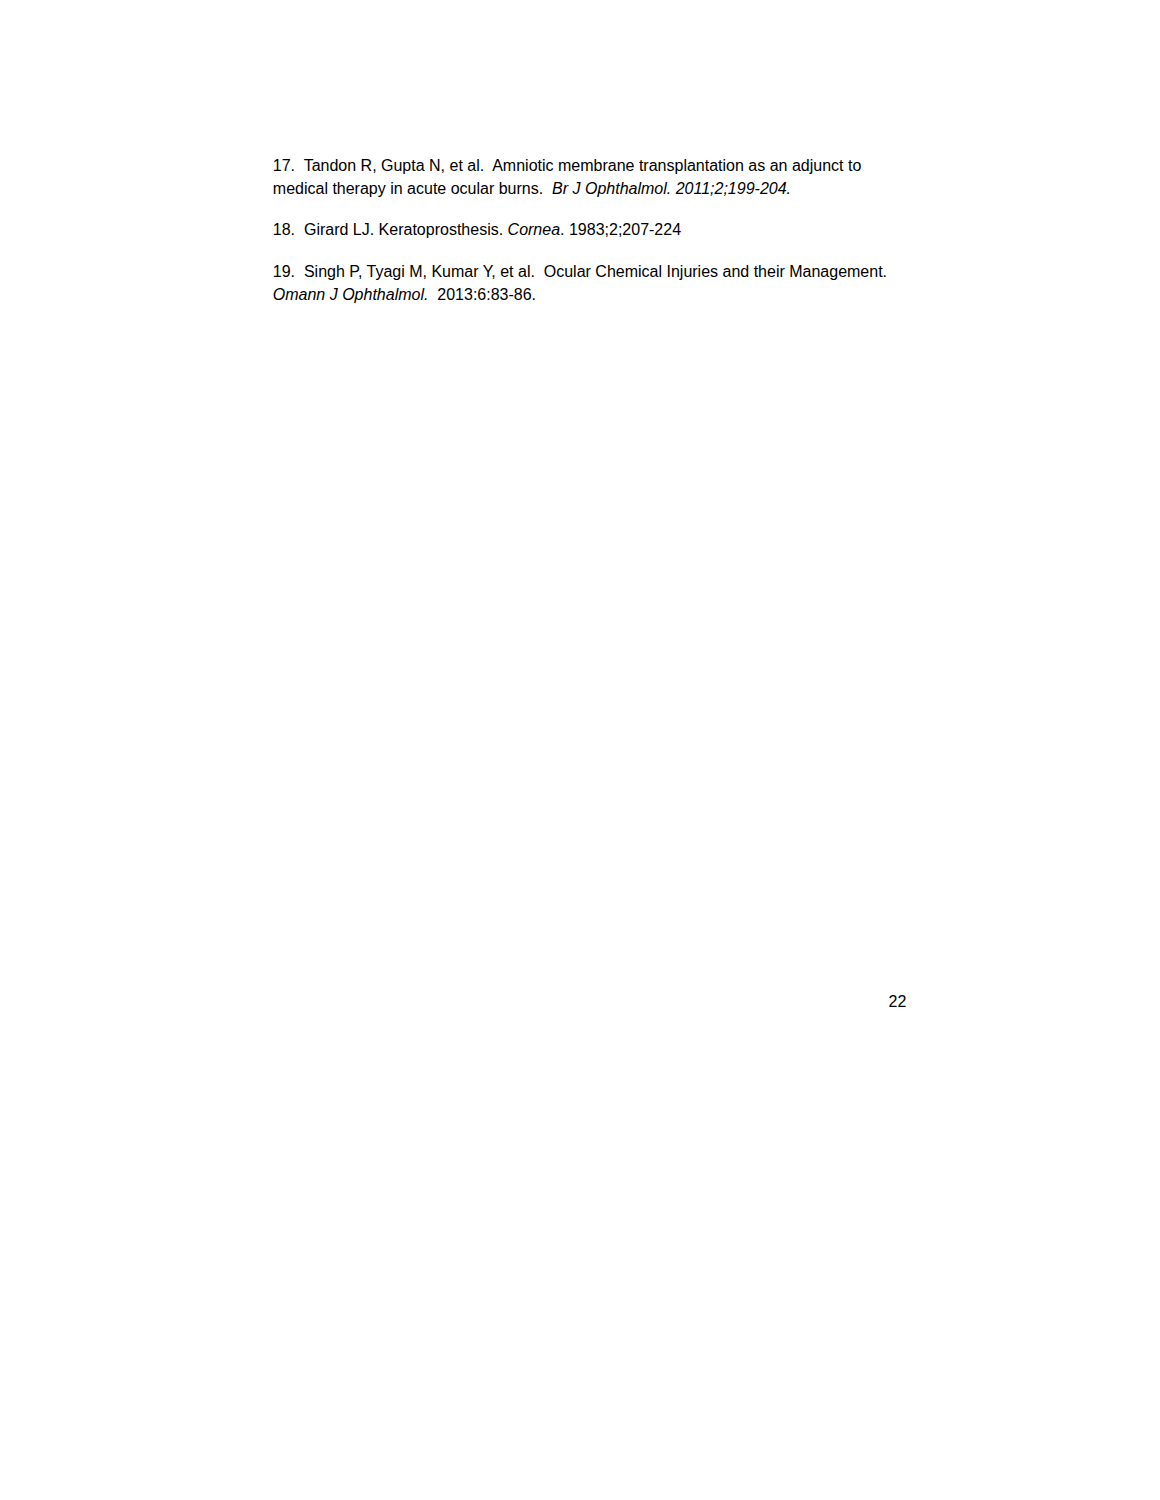17. Tandon R, Gupta N, et al. Amniotic membrane transplantation as an adjunct to medical therapy in acute ocular burns. Br J Ophthalmol. 2011;2;199-204.
18. Girard LJ. Keratoprosthesis. Cornea. 1983;2;207-224
19. Singh P, Tyagi M, Kumar Y, et al. Ocular Chemical Injuries and their Management. Omann J Ophthalmol. 2013:6:83-86.
22